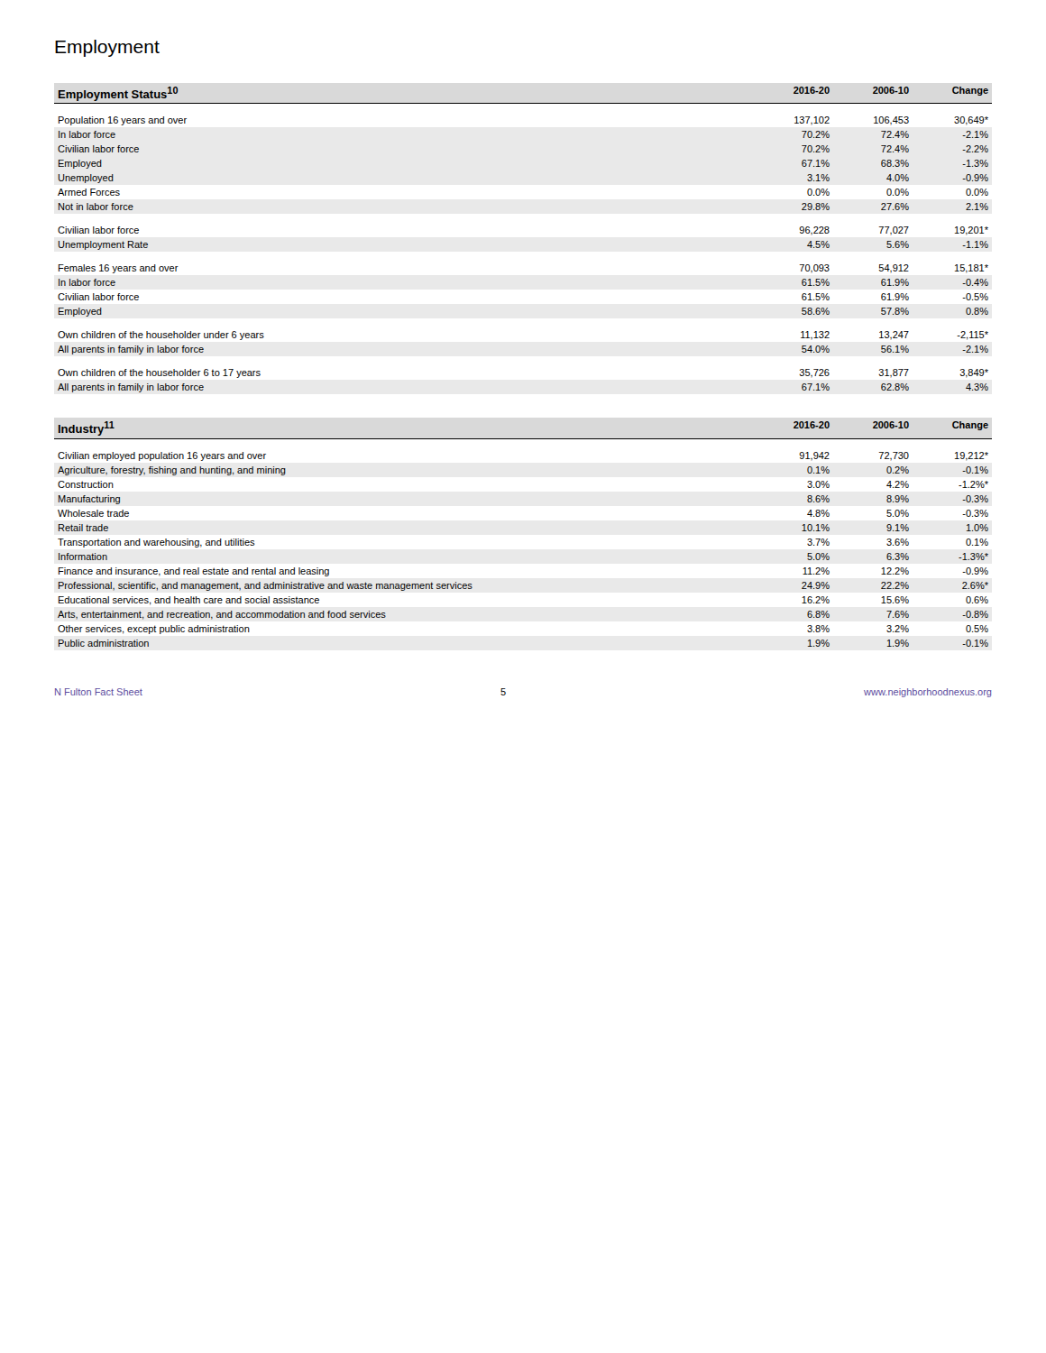Employment
| Employment Status 10 | 2016-20 | 2006-10 | Change |
| --- | --- | --- | --- |
| Population 16 years and over | 137,102 | 106,453 | 30,649* |
| In labor force | 70.2% | 72.4% | -2.1% |
| Civilian labor force | 70.2% | 72.4% | -2.2% |
| Employed | 67.1% | 68.3% | -1.3% |
| Unemployed | 3.1% | 4.0% | -0.9% |
| Armed Forces | 0.0% | 0.0% | 0.0% |
| Not in labor force | 29.8% | 27.6% | 2.1% |
| Civilian labor force | 96,228 | 77,027 | 19,201* |
| Unemployment Rate | 4.5% | 5.6% | -1.1% |
| Females 16 years and over | 70,093 | 54,912 | 15,181* |
| In labor force | 61.5% | 61.9% | -0.4% |
| Civilian labor force | 61.5% | 61.9% | -0.5% |
| Employed | 58.6% | 57.8% | 0.8% |
| Own children of the householder under 6 years | 11,132 | 13,247 | -2,115* |
| All parents in family in labor force | 54.0% | 56.1% | -2.1% |
| Own children of the householder 6 to 17 years | 35,726 | 31,877 | 3,849* |
| All parents in family in labor force | 67.1% | 62.8% | 4.3% |
| Industry 11 | 2016-20 | 2006-10 | Change |
| --- | --- | --- | --- |
| Civilian employed population 16 years and over | 91,942 | 72,730 | 19,212* |
| Agriculture, forestry, fishing and hunting, and mining | 0.1% | 0.2% | -0.1% |
| Construction | 3.0% | 4.2% | -1.2%* |
| Manufacturing | 8.6% | 8.9% | -0.3% |
| Wholesale trade | 4.8% | 5.0% | -0.3% |
| Retail trade | 10.1% | 9.1% | 1.0% |
| Transportation and warehousing, and utilities | 3.7% | 3.6% | 0.1% |
| Information | 5.0% | 6.3% | -1.3%* |
| Finance and insurance, and real estate and rental and leasing | 11.2% | 12.2% | -0.9% |
| Professional, scientific, and management, and administrative and waste management services | 24.9% | 22.2% | 2.6%* |
| Educational services, and health care and social assistance | 16.2% | 15.6% | 0.6% |
| Arts, entertainment, and recreation, and accommodation and food services | 6.8% | 7.6% | -0.8% |
| Other services, except public administration | 3.8% | 3.2% | 0.5% |
| Public administration | 1.9% | 1.9% | -0.1% |
N Fulton Fact Sheet 5 www.neighborhoodnexus.org